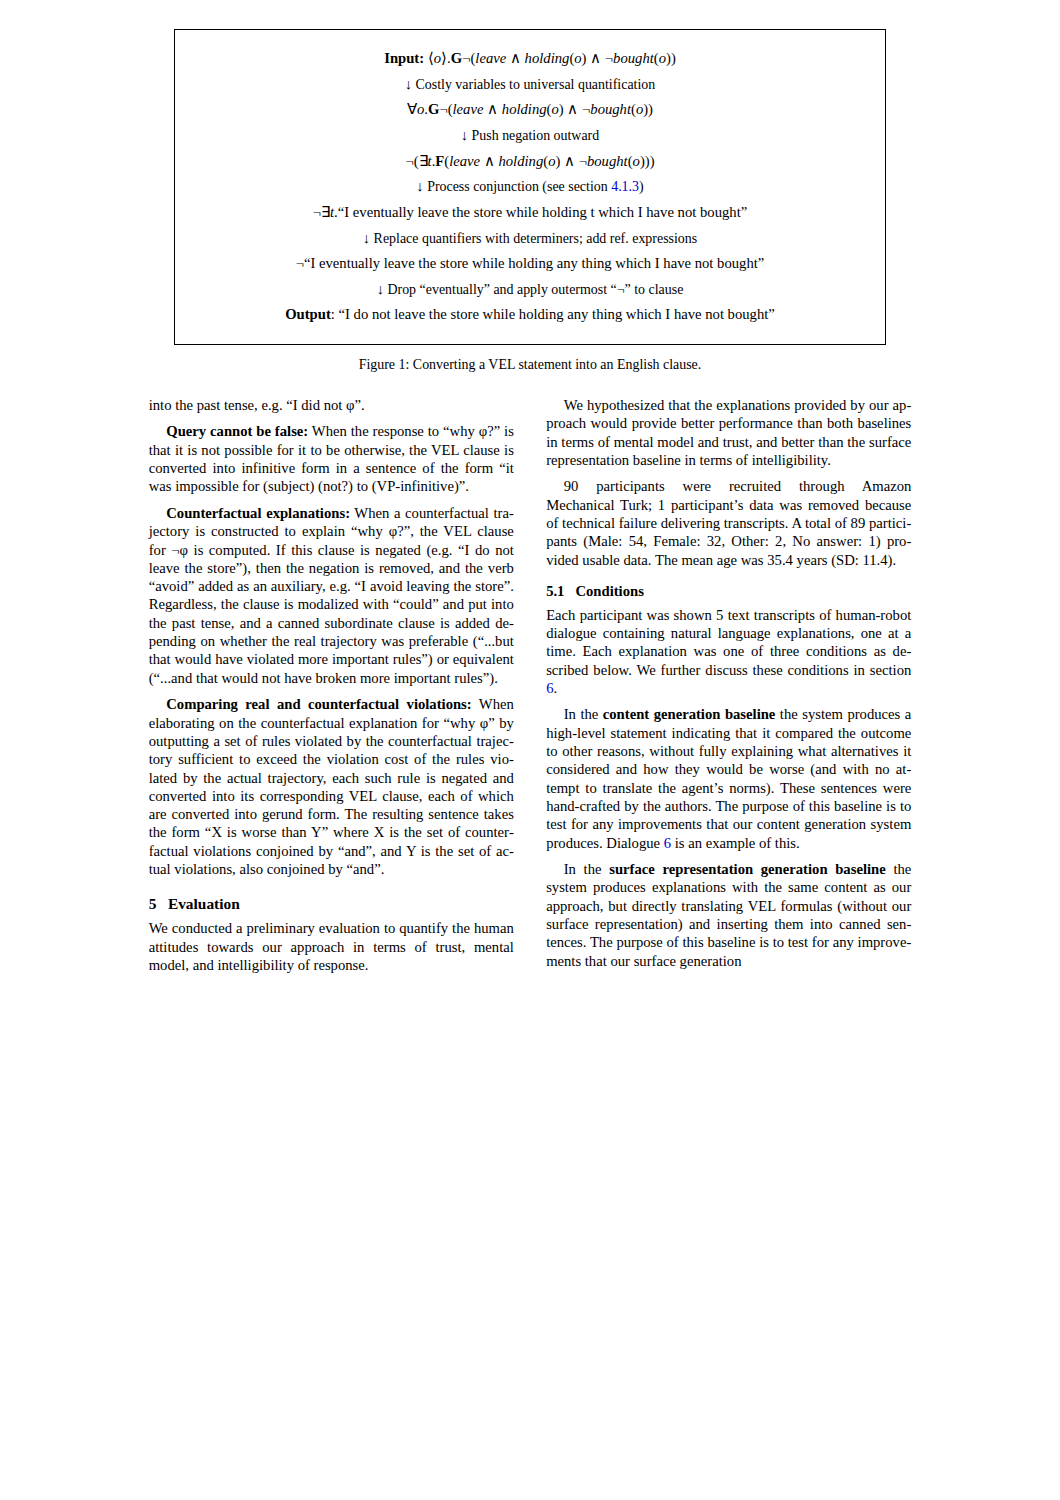Input: ⟨o⟩.G¬(leave ∧ holding(o) ∧ ¬bought(o))
↓ Costly variables to universal quantification
∀o.G¬(leave ∧ holding(o) ∧ ¬bought(o))
↓ Push negation outward
¬(∃t.F(leave ∧ holding(o) ∧ ¬bought(o)))
↓ Process conjunction (see section 4.1.3)
¬∃t.“I eventually leave the store while holding t which I have not bought”
↓ Replace quantifiers with determiners; add ref. expressions
¬“I eventually leave the store while holding any thing which I have not bought”
↓ Drop “eventually” and apply outermost “¬” to clause
Output: “I do not leave the store while holding any thing which I have not bought”
Figure 1: Converting a VEL statement into an English clause.
into the past tense, e.g. “I did not φ”.
Query cannot be false: When the response to “why φ?” is that it is not possible for it to be otherwise, the VEL clause is converted into infinitive form in a sentence of the form “it was impossible for (subject) (not?) to (VP-infinitive)”.
Counterfactual explanations: When a counterfactual trajectory is constructed to explain “why φ?”, the VEL clause for ¬φ is computed. If this clause is negated (e.g. “I do not leave the store”), then the negation is removed, and the verb “avoid” added as an auxiliary, e.g. “I avoid leaving the store”. Regardless, the clause is modalized with “could” and put into the past tense, and a canned subordinate clause is added depending on whether the real trajectory was preferable (“...but that would have violated more important rules”) or equivalent (“...and that would not have broken more important rules”).
Comparing real and counterfactual violations: When elaborating on the counterfactual explanation for “why φ” by outputting a set of rules violated by the counterfactual trajectory sufficient to exceed the violation cost of the rules violated by the actual trajectory, each such rule is negated and converted into its corresponding VEL clause, each of which are converted into gerund form. The resulting sentence takes the form “X is worse than Y” where X is the set of counterfactual violations conjoined by “and”, and Y is the set of actual violations, also conjoined by “and”.
5 Evaluation
We conducted a preliminary evaluation to quantify the human attitudes towards our approach in terms of trust, mental model, and intelligibility of response.
We hypothesized that the explanations provided by our approach would provide better performance than both baselines in terms of mental model and trust, and better than the surface representation baseline in terms of intelligibility.
90 participants were recruited through Amazon Mechanical Turk; 1 participant’s data was removed because of technical failure delivering transcripts. A total of 89 participants (Male: 54, Female: 32, Other: 2, No answer: 1) provided usable data. The mean age was 35.4 years (SD: 11.4).
5.1 Conditions
Each participant was shown 5 text transcripts of human-robot dialogue containing natural language explanations, one at a time. Each explanation was one of three conditions as described below. We further discuss these conditions in section 6.
In the content generation baseline the system produces a high-level statement indicating that it compared the outcome to other reasons, without fully explaining what alternatives it considered and how they would be worse (and with no attempt to translate the agent’s norms). These sentences were hand-crafted by the authors. The purpose of this baseline is to test for any improvements that our content generation system produces. Dialogue 6 is an example of this.
In the surface representation generation baseline the system produces explanations with the same content as our approach, but directly translating VEL formulas (without our surface representation) and inserting them into canned sentences. The purpose of this baseline is to test for any improvements that our surface generation